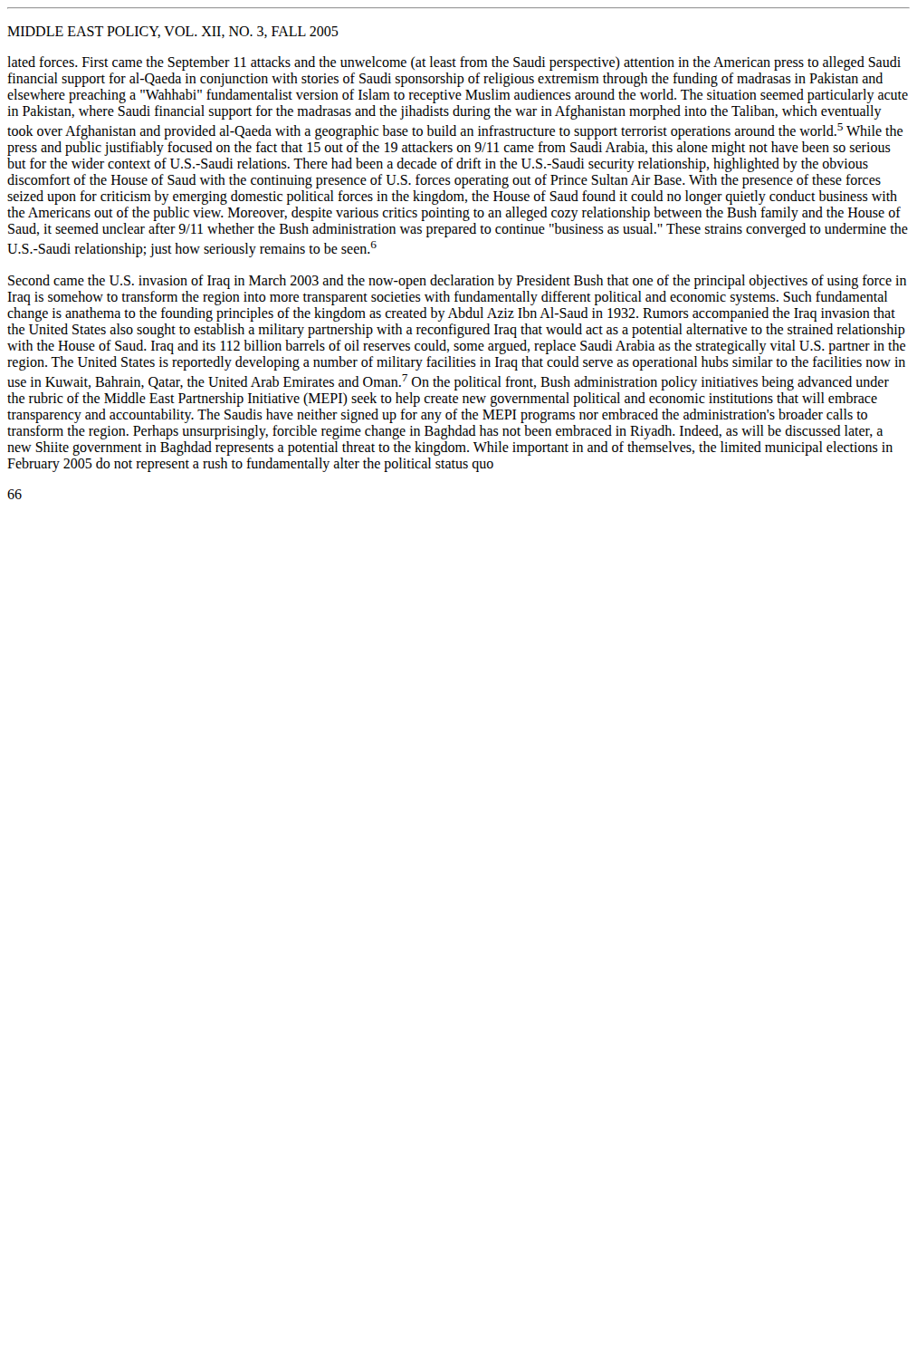MIDDLE EAST POLICY, VOL. XII, NO. 3, FALL 2005
lated forces. First came the September 11 attacks and the unwelcome (at least from the Saudi perspective) attention in the American press to alleged Saudi financial support for al-Qaeda in conjunction with stories of Saudi sponsorship of religious extremism through the funding of madrasas in Pakistan and elsewhere preaching a "Wahhabi" fundamentalist version of Islam to receptive Muslim audiences around the world. The situation seemed particularly acute in Pakistan, where Saudi financial support for the madrasas and the jihadists during the war in Afghanistan morphed into the Taliban, which eventually took over Afghanistan and provided al-Qaeda with a geographic base to build an infrastructure to support terrorist operations around the world.5 While the press and public justifiably focused on the fact that 15 out of the 19 attackers on 9/11 came from Saudi Arabia, this alone might not have been so serious but for the wider context of U.S.-Saudi relations. There had been a decade of drift in the U.S.-Saudi security relationship, highlighted by the obvious discomfort of the House of Saud with the continuing presence of U.S. forces operating out of Prince Sultan Air Base. With the presence of these forces seized upon for criticism by emerging domestic political forces in the kingdom, the House of Saud found it could no longer quietly conduct business with the Americans out of the public view. Moreover, despite various critics pointing to an alleged cozy relationship between the Bush family and the House of Saud, it seemed unclear after 9/11 whether the Bush administration was prepared to continue "business as usual." These strains converged to undermine the U.S.-Saudi relationship; just how seriously remains to be seen.6
Second came the U.S. invasion of Iraq in March 2003 and the now-open declaration by President Bush that one of the principal objectives of using force in Iraq is somehow to transform the region into more transparent societies with fundamentally different political and economic systems. Such fundamental change is anathema to the founding principles of the kingdom as created by Abdul Aziz Ibn Al-Saud in 1932. Rumors accompanied the Iraq invasion that the United States also sought to establish a military partnership with a reconfigured Iraq that would act as a potential alternative to the strained relationship with the House of Saud. Iraq and its 112 billion barrels of oil reserves could, some argued, replace Saudi Arabia as the strategically vital U.S. partner in the region. The United States is reportedly developing a number of military facilities in Iraq that could serve as operational hubs similar to the facilities now in use in Kuwait, Bahrain, Qatar, the United Arab Emirates and Oman.7 On the political front, Bush administration policy initiatives being advanced under the rubric of the Middle East Partnership Initiative (MEPI) seek to help create new governmental political and economic institutions that will embrace transparency and accountability. The Saudis have neither signed up for any of the MEPI programs nor embraced the administration's broader calls to transform the region. Perhaps unsurprisingly, forcible regime change in Baghdad has not been embraced in Riyadh. Indeed, as will be discussed later, a new Shiite government in Baghdad represents a potential threat to the kingdom. While important in and of themselves, the limited municipal elections in February 2005 do not represent a rush to fundamentally alter the political status quo
66